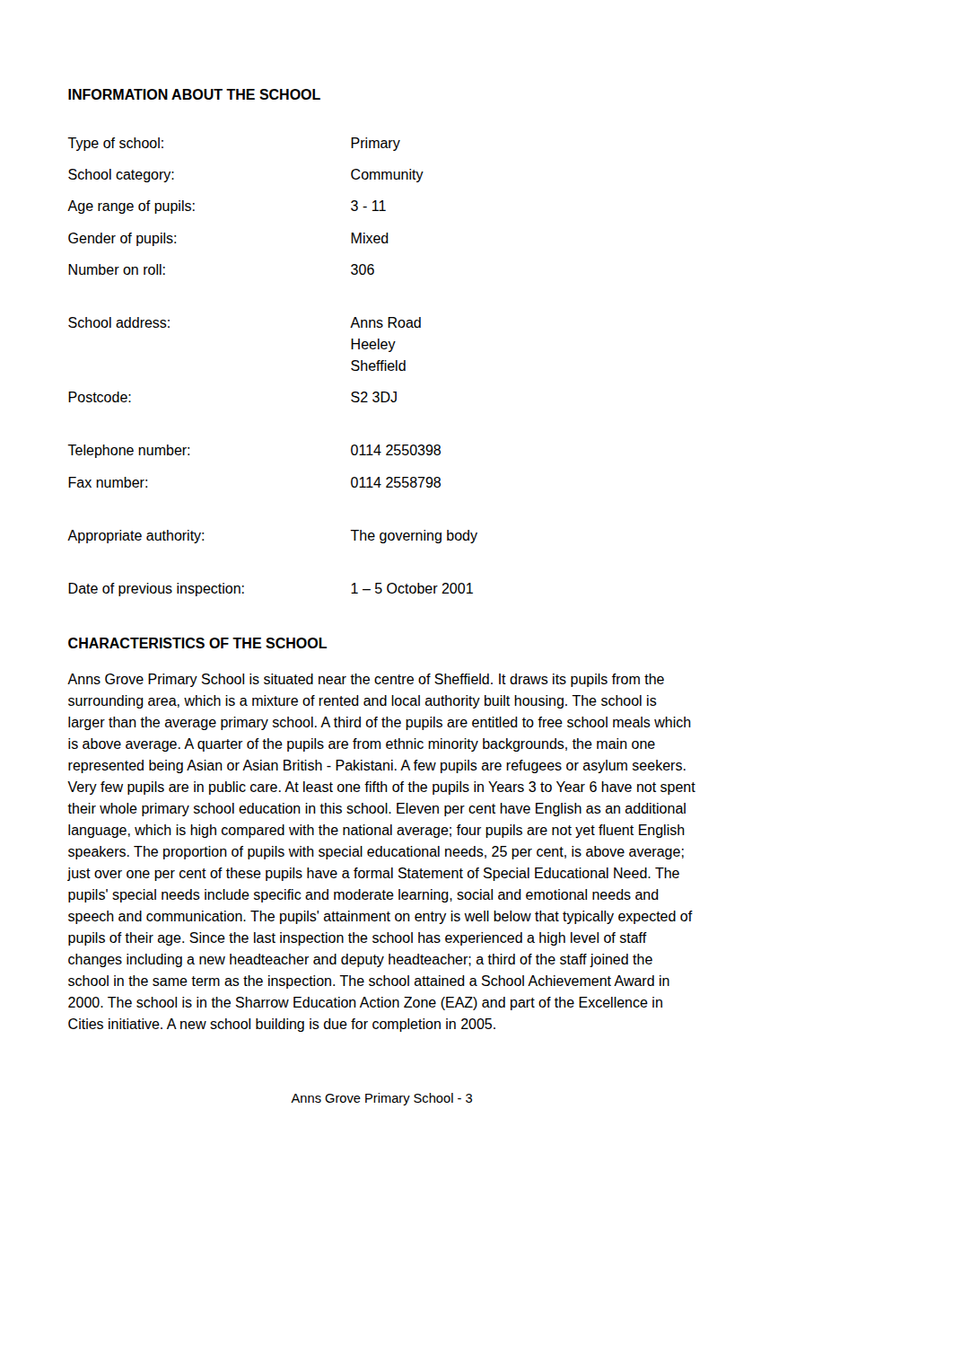Information about the school
| Type of school: | Primary |
| School category: | Community |
| Age range of pupils: | 3 - 11 |
| Gender of pupils: | Mixed |
| Number on roll: | 306 |
| School address: | Anns Road Heeley Sheffield |
| Postcode: | S2 3DJ |
| Telephone number: | 0114 2550398 |
| Fax number: | 0114 2558798 |
| Appropriate authority: | The governing body |
| Date of previous inspection: | 1 – 5 October 2001 |
Characteristics of the school
Anns Grove Primary School is situated near the centre of Sheffield. It draws its pupils from the surrounding area, which is a mixture of rented and local authority built housing. The school is larger than the average primary school. A third of the pupils are entitled to free school meals which is above average. A quarter of the pupils are from ethnic minority backgrounds, the main one represented being Asian or Asian British - Pakistani. A few pupils are refugees or asylum seekers. Very few pupils are in public care. At least one fifth of the pupils in Years 3 to Year 6 have not spent their whole primary school education in this school. Eleven per cent have English as an additional language, which is high compared with the national average; four pupils are not yet fluent English speakers. The proportion of pupils with special educational needs, 25 per cent, is above average; just over one per cent of these pupils have a formal Statement of Special Educational Need. The pupils' special needs include specific and moderate learning, social and emotional needs and speech and communication. The pupils' attainment on entry is well below that typically expected of pupils of their age. Since the last inspection the school has experienced a high level of staff changes including a new headteacher and deputy headteacher; a third of the staff joined the school in the same term as the inspection. The school attained a School Achievement Award in 2000. The school is in the Sharrow Education Action Zone (EAZ) and part of the Excellence in Cities initiative. A new school building is due for completion in 2005.
Anns Grove Primary School - 3